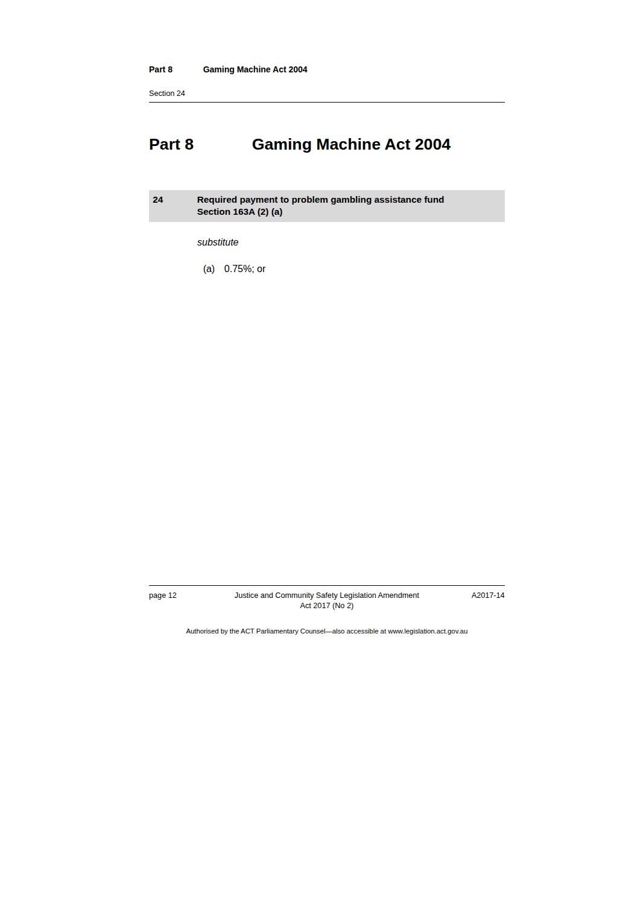Part 8 Gaming Machine Act 2004
Section 24
Part 8 Gaming Machine Act 2004
24 Required payment to problem gambling assistance fund
Section 163A (2) (a)
substitute
(a) 0.75%; or
page 12
Justice and Community Safety Legislation Amendment
Act 2017 (No 2)
A2017-14
Authorised by the ACT Parliamentary Counsel—also accessible at www.legislation.act.gov.au